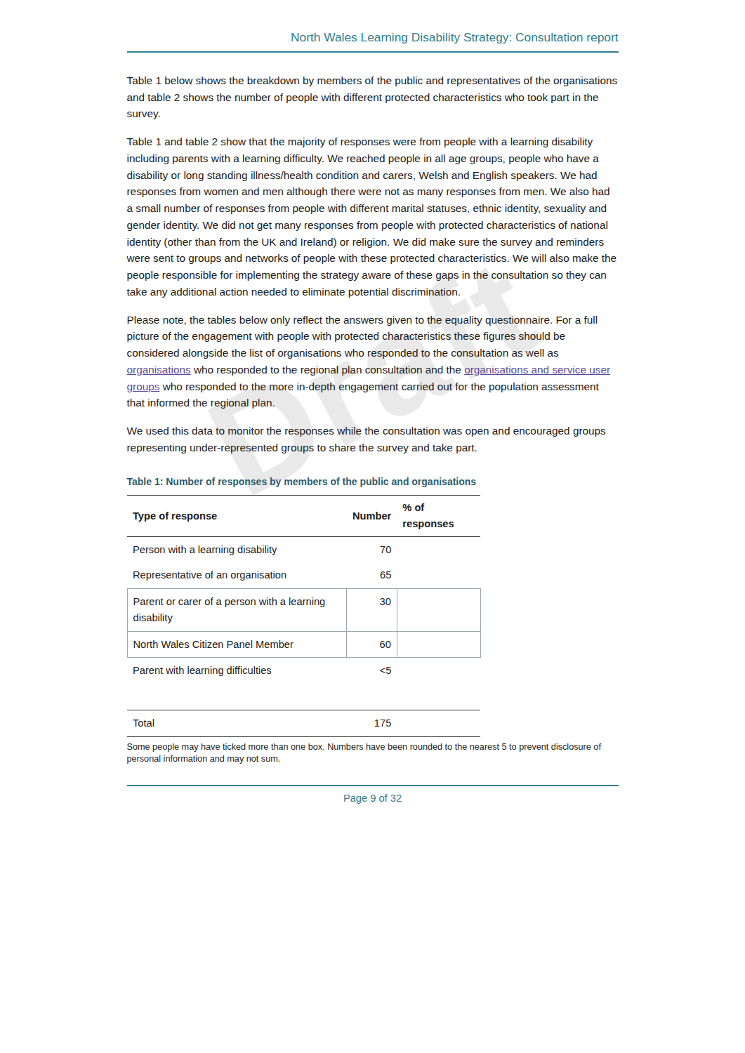Draft
North Wales Learning Disability Strategy: Consultation report
Table 1 below shows the breakdown by members of the public and representatives of the organisations and table 2 shows the number of people with different protected characteristics who took part in the survey.
Table 1 and table 2 show that the majority of responses were from people with a learning disability including parents with a learning difficulty. We reached people in all age groups, people who have a disability or long standing illness/health condition and carers, Welsh and English speakers. We had responses from women and men although there were not as many responses from men. We also had a small number of responses from people with different marital statuses, ethnic identity, sexuality and gender identity. We did not get many responses from people with protected characteristics of national identity (other than from the UK and Ireland) or religion. We did make sure the survey and reminders were sent to groups and networks of people with these protected characteristics. We will also make the people responsible for implementing the strategy aware of these gaps in the consultation so they can take any additional action needed to eliminate potential discrimination.
Please note, the tables below only reflect the answers given to the equality questionnaire. For a full picture of the engagement with people with protected characteristics these figures should be considered alongside the list of organisations who responded to the consultation as well as organisations who responded to the regional plan consultation and the organisations and service user groups who responded to the more in-depth engagement carried out for the population assessment that informed the regional plan.
We used this data to monitor the responses while the consultation was open and encouraged groups representing under-represented groups to share the survey and take part.
Table 1: Number of responses by members of the public and organisations
| Type of response | Number | % of responses |
| --- | --- | --- |
| Person with a learning disability | 70 | |
| Representative of an organisation | 65 | |
| Parent or carer of a person with a learning disability | 30 | |
| North Wales Citizen Panel Member | 60 | |
| Parent with learning difficulties | <5 | |
| Total | 175 | |
Some people may have ticked more than one box. Numbers have been rounded to the nearest 5 to prevent disclosure of personal information and may not sum.
Page 9 of 32